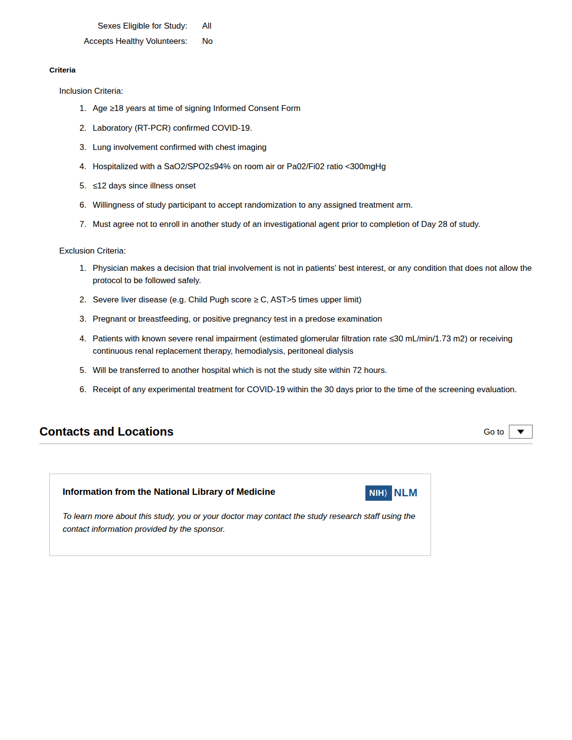Sexes Eligible for Study:
All
Accepts Healthy Volunteers:
No
Criteria
Inclusion Criteria:
Age ≥18 years at time of signing Informed Consent Form
Laboratory (RT-PCR) confirmed COVID-19.
Lung involvement confirmed with chest imaging
Hospitalized with a SaO2/SPO2≤94% on room air or Pa02/Fi02 ratio <300mgHg
≤12 days since illness onset
Willingness of study participant to accept randomization to any assigned treatment arm.
Must agree not to enroll in another study of an investigational agent prior to completion of Day 28 of study.
Exclusion Criteria:
Physician makes a decision that trial involvement is not in patients' best interest, or any condition that does not allow the protocol to be followed safely.
Severe liver disease (e.g. Child Pugh score ≥ C, AST>5 times upper limit)
Pregnant or breastfeeding, or positive pregnancy test in a predose examination
Patients with known severe renal impairment (estimated glomerular filtration rate ≤30 mL/min/1.73 m2) or receiving continuous renal replacement therapy, hemodialysis, peritoneal dialysis
Will be transferred to another hospital which is not the study site within 72 hours.
Receipt of any experimental treatment for COVID-19 within the 30 days prior to the time of the screening evaluation.
Contacts and Locations
Go to
Information from the National Library of Medicine
NIH⟩ NLM
To learn more about this study, you or your doctor may contact the study research staff using the contact information provided by the sponsor.